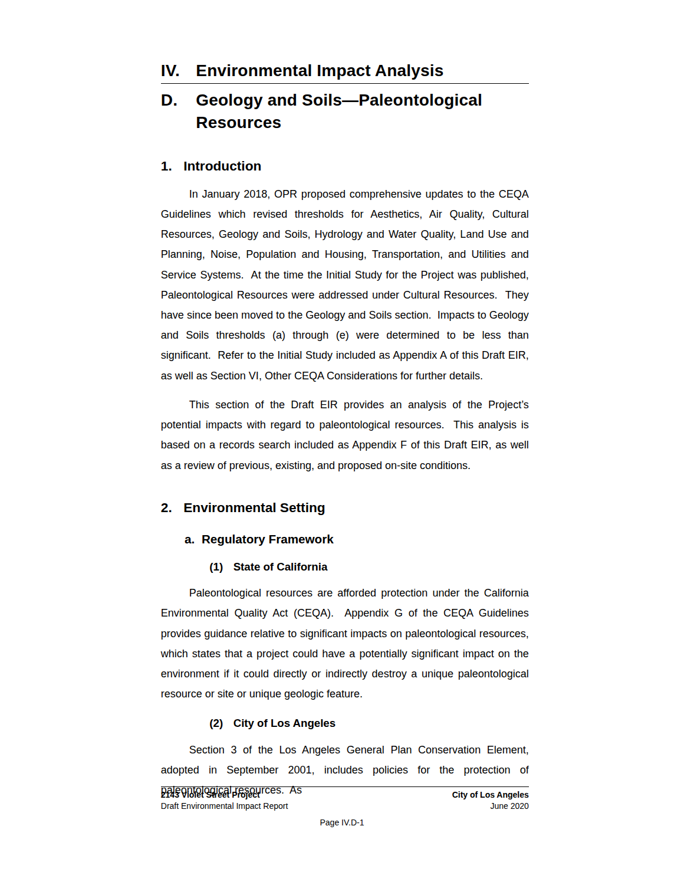IV. Environmental Impact Analysis
D. Geology and Soils—Paleontological Resources
1. Introduction
In January 2018, OPR proposed comprehensive updates to the CEQA Guidelines which revised thresholds for Aesthetics, Air Quality, Cultural Resources, Geology and Soils, Hydrology and Water Quality, Land Use and Planning, Noise, Population and Housing, Transportation, and Utilities and Service Systems. At the time the Initial Study for the Project was published, Paleontological Resources were addressed under Cultural Resources. They have since been moved to the Geology and Soils section. Impacts to Geology and Soils thresholds (a) through (e) were determined to be less than significant. Refer to the Initial Study included as Appendix A of this Draft EIR, as well as Section VI, Other CEQA Considerations for further details.
This section of the Draft EIR provides an analysis of the Project’s potential impacts with regard to paleontological resources. This analysis is based on a records search included as Appendix F of this Draft EIR, as well as a review of previous, existing, and proposed on-site conditions.
2. Environmental Setting
a. Regulatory Framework
(1) State of California
Paleontological resources are afforded protection under the California Environmental Quality Act (CEQA). Appendix G of the CEQA Guidelines provides guidance relative to significant impacts on paleontological resources, which states that a project could have a potentially significant impact on the environment if it could directly or indirectly destroy a unique paleontological resource or site or unique geologic feature.
(2) City of Los Angeles
Section 3 of the Los Angeles General Plan Conservation Element, adopted in September 2001, includes policies for the protection of paleontological resources. As
2143 Violet Street Project
Draft Environmental Impact Report
City of Los Angeles
June 2020
Page IV.D-1